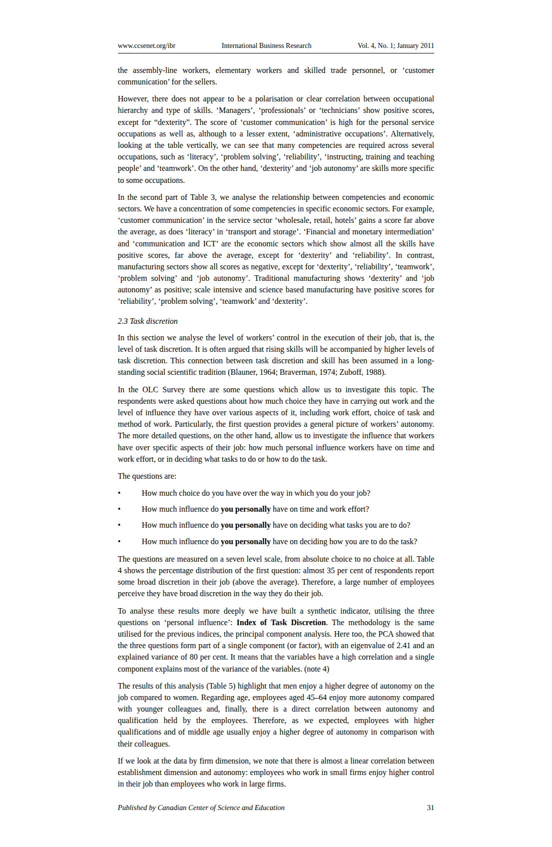www.ccsenet.org/ibr International Business Research Vol. 4, No. 1; January 2011
the assembly-line workers, elementary workers and skilled trade personnel, or ‘customer communication’ for the sellers.
However, there does not appear to be a polarisation or clear correlation between occupational hierarchy and type of skills. ‘Managers’, ‘professionals’ or ‘technicians’ show positive scores, except for “dexterity”. The score of ‘customer communication’ is high for the personal service occupations as well as, although to a lesser extent, ‘administrative occupations’. Alternatively, looking at the table vertically, we can see that many competencies are required across several occupations, such as ‘literacy’, ‘problem solving’, ‘reliability’, ‘instructing, training and teaching people’ and ‘teamwork’. On the other hand, ‘dexterity’ and ‘job autonomy’ are skills more specific to some occupations.
In the second part of Table 3, we analyse the relationship between competencies and economic sectors. We have a concentration of some competencies in specific economic sectors. For example, ‘customer communication’ in the service sector ‘wholesale, retail, hotels’ gains a score far above the average, as does ‘literacy’ in ‘transport and storage’. ‘Financial and monetary intermediation’ and ‘communication and ICT’ are the economic sectors which show almost all the skills have positive scores, far above the average, except for ‘dexterity’ and ‘reliability’. In contrast, manufacturing sectors show all scores as negative, except for ‘dexterity’, ‘reliability’, ‘teamwork’, ‘problem solving’ and ‘job autonomy’. Traditional manufacturing shows ‘dexterity’ and ‘job autonomy’ as positive; scale intensive and science based manufacturing have positive scores for ‘reliability’, ‘problem solving’, ‘teamwork’ and ‘dexterity’.
2.3 Task discretion
In this section we analyse the level of workers’ control in the execution of their job, that is, the level of task discretion. It is often argued that rising skills will be accompanied by higher levels of task discretion. This connection between task discretion and skill has been assumed in a long-standing social scientific tradition (Blauner, 1964; Braverman, 1974; Zuboff, 1988).
In the OLC Survey there are some questions which allow us to investigate this topic. The respondents were asked questions about how much choice they have in carrying out work and the level of influence they have over various aspects of it, including work effort, choice of task and method of work. Particularly, the first question provides a general picture of workers’ autonomy. The more detailed questions, on the other hand, allow us to investigate the influence that workers have over specific aspects of their job: how much personal influence workers have on time and work effort, or in deciding what tasks to do or how to do the task.
The questions are:
How much choice do you have over the way in which you do your job?
How much influence do you personally have on time and work effort?
How much influence do you personally have on deciding what tasks you are to do?
How much influence do you personally have on deciding how you are to do the task?
The questions are measured on a seven level scale, from absolute choice to no choice at all. Table 4 shows the percentage distribution of the first question: almost 35 per cent of respondents report some broad discretion in their job (above the average). Therefore, a large number of employees perceive they have broad discretion in the way they do their job.
To analyse these results more deeply we have built a synthetic indicator, utilising the three questions on ‘personal influence’: Index of Task Discretion. The methodology is the same utilised for the previous indices, the principal component analysis. Here too, the PCA showed that the three questions form part of a single component (or factor), with an eigenvalue of 2.41 and an explained variance of 80 per cent. It means that the variables have a high correlation and a single component explains most of the variance of the variables. (note 4)
The results of this analysis (Table 5) highlight that men enjoy a higher degree of autonomy on the job compared to women. Regarding age, employees aged 45–64 enjoy more autonomy compared with younger colleagues and, finally, there is a direct correlation between autonomy and qualification held by the employees. Therefore, as we expected, employees with higher qualifications and of middle age usually enjoy a higher degree of autonomy in comparison with their colleagues.
If we look at the data by firm dimension, we note that there is almost a linear correlation between establishment dimension and autonomy: employees who work in small firms enjoy higher control in their job than employees who work in large firms.
Published by Canadian Center of Science and Education 31